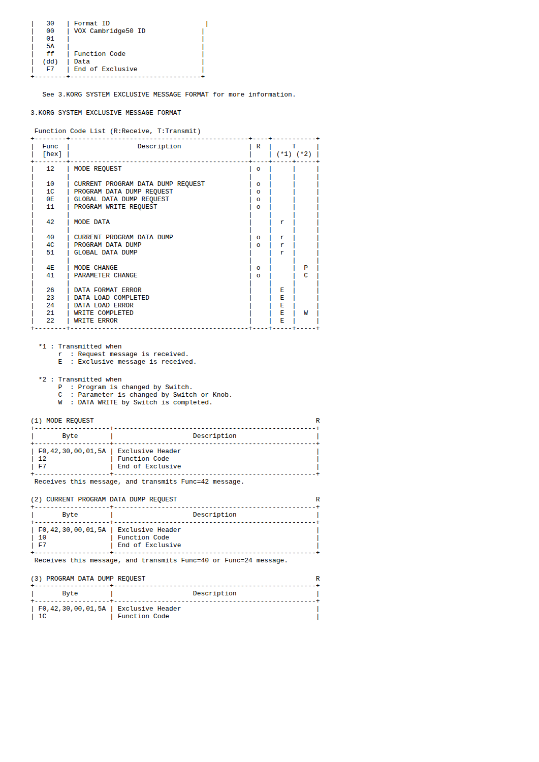|   30   | Format ID                        |
|   00   | VOX Cambridge50 ID              |
|   01   |                                 |
|   5A   |                                 |
|   ff   | Function Code                   |
|  (dd)  | Data                            |
|   F7   | End of Exclusive                |
+--------+---------------------------------+
   See 3.KORG SYSTEM EXCLUSIVE MESSAGE FORMAT for more information.
3.KORG SYSTEM EXCLUSIVE MESSAGE FORMAT
 Function Code List (R:Receive, T:Transmit)
+--------+---------------------------------------------+----+-----------+
|  Func  |                 Description                 | R  |     T     |
|  [hex] |                                             |    | (*1) (*2) |
+--------+---------------------------------------------+----+-----+-----+
|   12   | MODE REQUEST                                | o  |     |     |
|        |                                             |    |     |     |
|   10   | CURRENT PROGRAM DATA DUMP REQUEST           | o  |     |     |
|   1C   | PROGRAM DATA DUMP REQUEST                   | o  |     |     |
|   0E   | GLOBAL DATA DUMP REQUEST                    | o  |     |     |
|   11   | PROGRAM WRITE REQUEST                       | o  |     |     |
|        |                                             |    |     |     |
|   42   | MODE DATA                                   |    |  r  |     |
|        |                                             |    |     |     |
|   40   | CURRENT PROGRAM DATA DUMP                   | o  |  r  |     |
|   4C   | PROGRAM DATA DUMP                           | o  |  r  |     |
|   51   | GLOBAL DATA DUMP                            |    |  r  |     |
|        |                                             |    |     |     |
|   4E   | MODE CHANGE                                 | o  |     |  P  |
|   41   | PARAMETER CHANGE                            | o  |     |  C  |
|        |                                             |    |     |     |
|   26   | DATA FORMAT ERROR                           |    |  E  |     |
|   23   | DATA LOAD COMPLETED                         |    |  E  |     |
|   24   | DATA LOAD ERROR                             |    |  E  |     |
|   21   | WRITE COMPLETED                             |    |  E  |  W  |
|   22   | WRITE ERROR                                 |    |  E  |     |
+--------+---------------------------------------------+----+-----+-----+
  *1 : Transmitted when
       r  : Request message is received.
       E  : Exclusive message is received.
  *2 : Transmitted when
       P  : Program is changed by Switch.
       C  : Parameter is changed by Switch or Knob.
       W  : DATA WRITE by Switch is completed.
(1) MODE REQUEST                                                        R
+-------------------+---------------------------------------------------+
|       Byte        |                    Description                    |
+-------------------+---------------------------------------------------+
| F0,42,30,00,01,5A | Exclusive Header                                  |
| 12                | Function Code                                     |
| F7                | End of Exclusive                                  |
+-------------------+---------------------------------------------------+
 Receives this message, and transmits Func=42 message.
(2) CURRENT PROGRAM DATA DUMP REQUEST                                   R
+-------------------+---------------------------------------------------+
|       Byte        |                    Description                    |
+-------------------+---------------------------------------------------+
| F0,42,30,00,01,5A | Exclusive Header                                  |
| 10                | Function Code                                     |
| F7                | End of Exclusive                                  |
+-------------------+---------------------------------------------------+
 Receives this message, and transmits Func=40 or Func=24 message.
(3) PROGRAM DATA DUMP REQUEST                                           R
+-------------------+---------------------------------------------------+
|       Byte        |                    Description                    |
+-------------------+---------------------------------------------------+
| F0,42,30,00,01,5A | Exclusive Header                                  |
| 1C                | Function Code                                     |